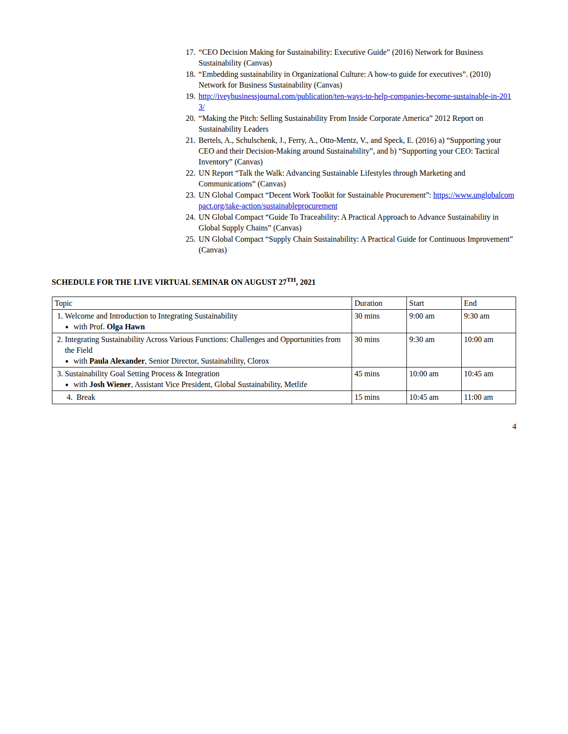“CEO Decision Making for Sustainability: Executive Guide” (2016) Network for Business Sustainability (Canvas)
“Embedding sustainability in Organizational Culture: A how-to guide for executives”. (2010) Network for Business Sustainability (Canvas)
http://iveybusinessjournal.com/publication/ten-ways-to-help-companies-become-sustainable-in-2013/
“Making the Pitch: Selling Sustainability From Inside Corporate America” 2012 Report on Sustainability Leaders
Bertels, A., Schulschenk, J., Ferry, A., Otto-Mentz, V., and Speck, E. (2016) a) “Supporting your CEO and their Decision-Making around Sustainability”, and b) “Supporting your CEO: Tactical Inventory” (Canvas)
UN Report “Talk the Walk: Advancing Sustainable Lifestyles through Marketing and Communications” (Canvas)
UN Global Compact “Decent Work Toolkit for Sustainable Procurement”: https://www.unglobalcompact.org/take-action/sustainableprocurement
UN Global Compact “Guide To Traceability: A Practical Approach to Advance Sustainability in Global Supply Chains” (Canvas)
UN Global Compact “Supply Chain Sustainability: A Practical Guide for Continuous Improvement” (Canvas)
SCHEDULE FOR THE LIVE VIRTUAL SEMINAR ON AUGUST 27TH, 2021
| Topic | Duration | Start | End |
| --- | --- | --- | --- |
| Welcome and Introduction to Integrating Sustainability with Prof. Olga Hawn | 30 mins | 9:00 am | 9:30 am |
| Integrating Sustainability Across Various Functions: Challenges and Opportunities from the Field with Paula Alexander , Senior Director, Sustainability, Clorox | 30 mins | 9:30 am | 10:00 am |
| Sustainability Goal Setting Process & Integration with Josh Wiener , Assistant Vice President, Global Sustainability, Metlife | 45 mins | 10:00 am | 10:45 am |
| 4. Break | 15 mins | 10:45 am | 11:00 am |
4